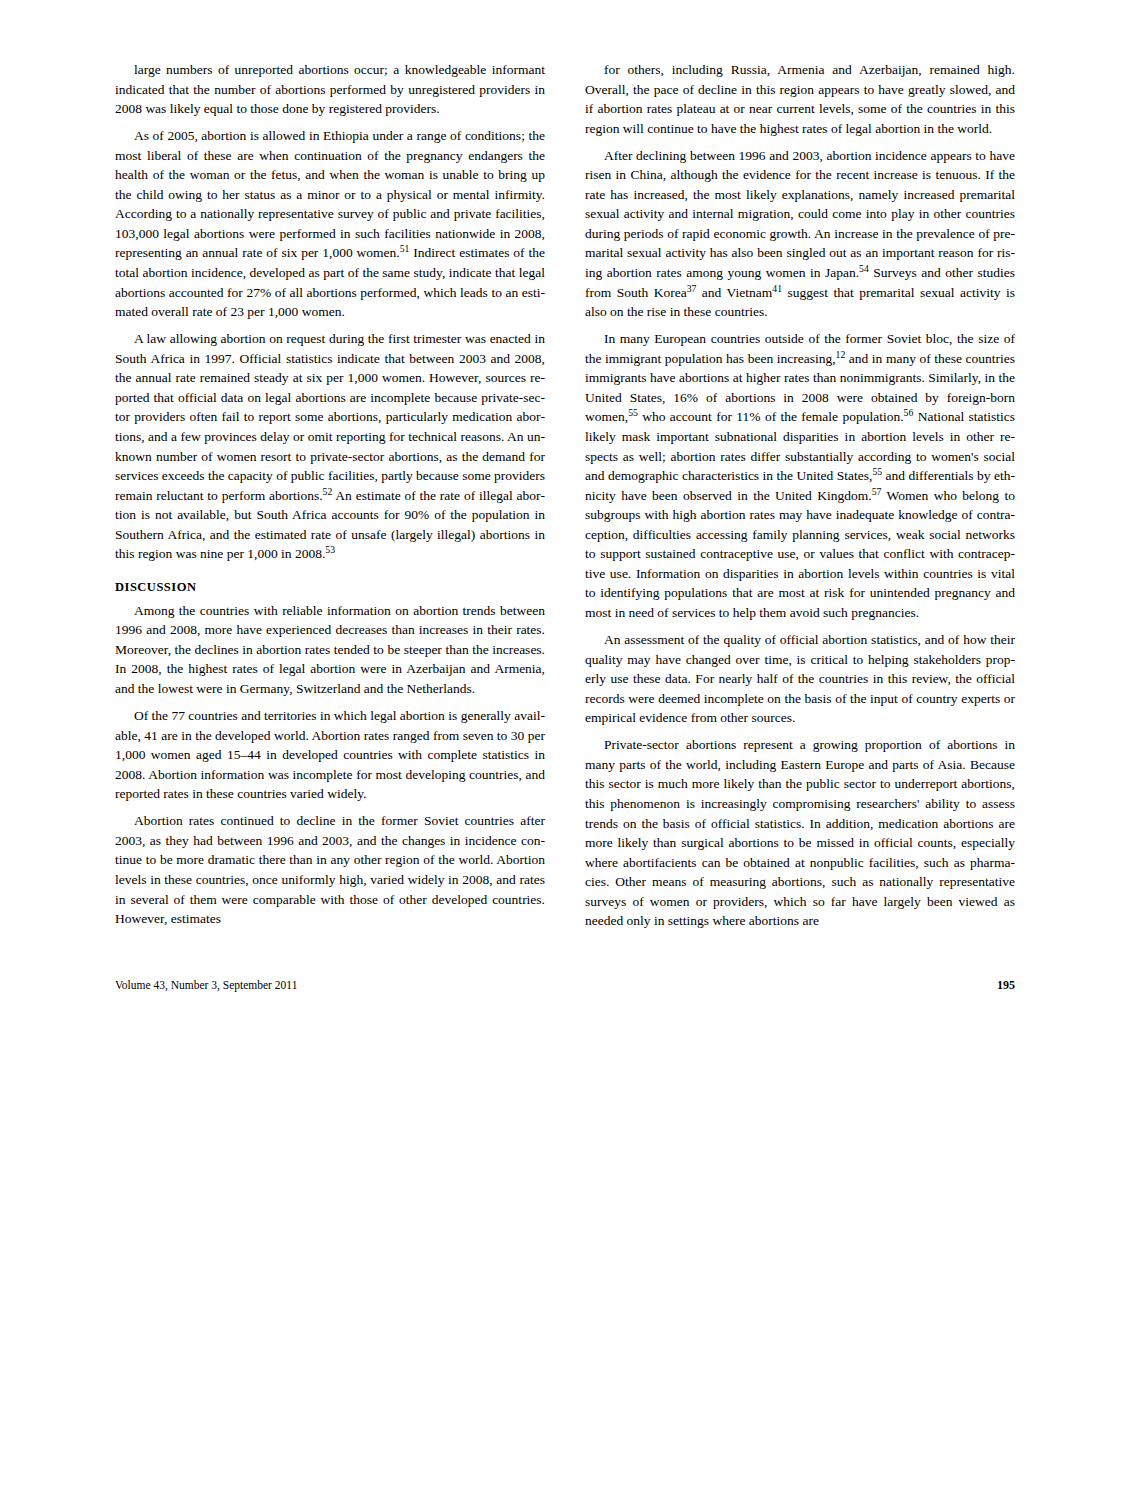large numbers of unreported abortions occur; a knowledgeable informant indicated that the number of abortions performed by unregistered providers in 2008 was likely equal to those done by registered providers.
As of 2005, abortion is allowed in Ethiopia under a range of conditions; the most liberal of these are when continuation of the pregnancy endangers the health of the woman or the fetus, and when the woman is unable to bring up the child owing to her status as a minor or to a physical or mental infirmity. According to a nationally representative survey of public and private facilities, 103,000 legal abortions were performed in such facilities nationwide in 2008, representing an annual rate of six per 1,000 women.51 Indirect estimates of the total abortion incidence, developed as part of the same study, indicate that legal abortions accounted for 27% of all abortions performed, which leads to an estimated overall rate of 23 per 1,000 women.
A law allowing abortion on request during the first trimester was enacted in South Africa in 1997. Official statistics indicate that between 2003 and 2008, the annual rate remained steady at six per 1,000 women. However, sources reported that official data on legal abortions are incomplete because private-sector providers often fail to report some abortions, particularly medication abortions, and a few provinces delay or omit reporting for technical reasons. An unknown number of women resort to private-sector abortions, as the demand for services exceeds the capacity of public facilities, partly because some providers remain reluctant to perform abortions.52 An estimate of the rate of illegal abortion is not available, but South Africa accounts for 90% of the population in Southern Africa, and the estimated rate of unsafe (largely illegal) abortions in this region was nine per 1,000 in 2008.53
DISCUSSION
Among the countries with reliable information on abortion trends between 1996 and 2008, more have experienced decreases than increases in their rates. Moreover, the declines in abortion rates tended to be steeper than the increases. In 2008, the highest rates of legal abortion were in Azerbaijan and Armenia, and the lowest were in Germany, Switzerland and the Netherlands.
Of the 77 countries and territories in which legal abortion is generally available, 41 are in the developed world. Abortion rates ranged from seven to 30 per 1,000 women aged 15–44 in developed countries with complete statistics in 2008. Abortion information was incomplete for most developing countries, and reported rates in these countries varied widely.
Abortion rates continued to decline in the former Soviet countries after 2003, as they had between 1996 and 2003, and the changes in incidence continue to be more dramatic there than in any other region of the world. Abortion levels in these countries, once uniformly high, varied widely in 2008, and rates in several of them were comparable with those of other developed countries. However, estimates
for others, including Russia, Armenia and Azerbaijan, remained high. Overall, the pace of decline in this region appears to have greatly slowed, and if abortion rates plateau at or near current levels, some of the countries in this region will continue to have the highest rates of legal abortion in the world.
After declining between 1996 and 2003, abortion incidence appears to have risen in China, although the evidence for the recent increase is tenuous. If the rate has increased, the most likely explanations, namely increased premarital sexual activity and internal migration, could come into play in other countries during periods of rapid economic growth. An increase in the prevalence of premarital sexual activity has also been singled out as an important reason for rising abortion rates among young women in Japan.54 Surveys and other studies from South Korea37 and Vietnam41 suggest that premarital sexual activity is also on the rise in these countries.
In many European countries outside of the former Soviet bloc, the size of the immigrant population has been increasing,12 and in many of these countries immigrants have abortions at higher rates than nonimmigrants. Similarly, in the United States, 16% of abortions in 2008 were obtained by foreign-born women,55 who account for 11% of the female population.56 National statistics likely mask important subnational disparities in abortion levels in other respects as well; abortion rates differ substantially according to women's social and demographic characteristics in the United States,55 and differentials by ethnicity have been observed in the United Kingdom.57 Women who belong to subgroups with high abortion rates may have inadequate knowledge of contraception, difficulties accessing family planning services, weak social networks to support sustained contraceptive use, or values that conflict with contraceptive use. Information on disparities in abortion levels within countries is vital to identifying populations that are most at risk for unintended pregnancy and most in need of services to help them avoid such pregnancies.
An assessment of the quality of official abortion statistics, and of how their quality may have changed over time, is critical to helping stakeholders properly use these data. For nearly half of the countries in this review, the official records were deemed incomplete on the basis of the input of country experts or empirical evidence from other sources.
Private-sector abortions represent a growing proportion of abortions in many parts of the world, including Eastern Europe and parts of Asia. Because this sector is much more likely than the public sector to underreport abortions, this phenomenon is increasingly compromising researchers' ability to assess trends on the basis of official statistics. In addition, medication abortions are more likely than surgical abortions to be missed in official counts, especially where abortifacients can be obtained at nonpublic facilities, such as pharmacies. Other means of measuring abortions, such as nationally representative surveys of women or providers, which so far have largely been viewed as needed only in settings where abortions are
Volume 43, Number 3, September 2011
195